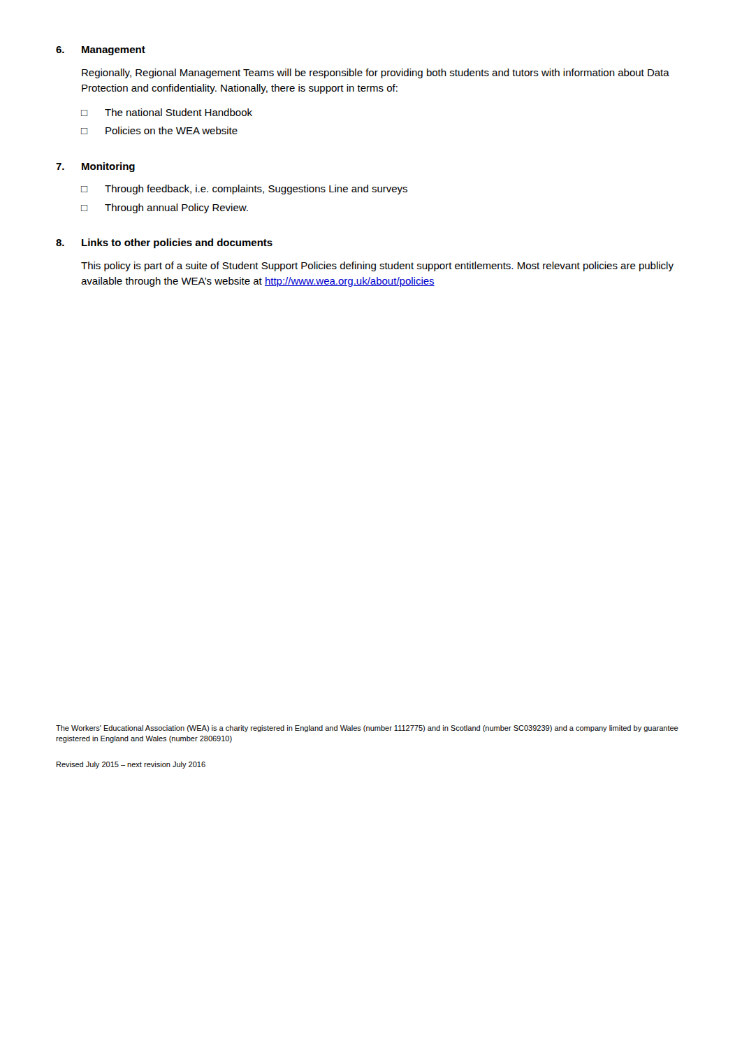6. Management
Regionally, Regional Management Teams will be responsible for providing both students and tutors with information about Data Protection and confidentiality. Nationally, there is support in terms of:
The national Student Handbook
Policies on the WEA website
7. Monitoring
Through feedback, i.e. complaints, Suggestions Line and surveys
Through annual Policy Review.
8. Links to other policies and documents
This policy is part of a suite of Student Support Policies defining student support entitlements. Most relevant policies are publicly available through the WEA’s website at http://www.wea.org.uk/about/policies
The Workers' Educational Association (WEA) is a charity registered in England and Wales (number 1112775) and in Scotland (number SC039239) and a company limited by guarantee registered in England and Wales (number 2806910)
Revised July 2015 – next revision July 2016